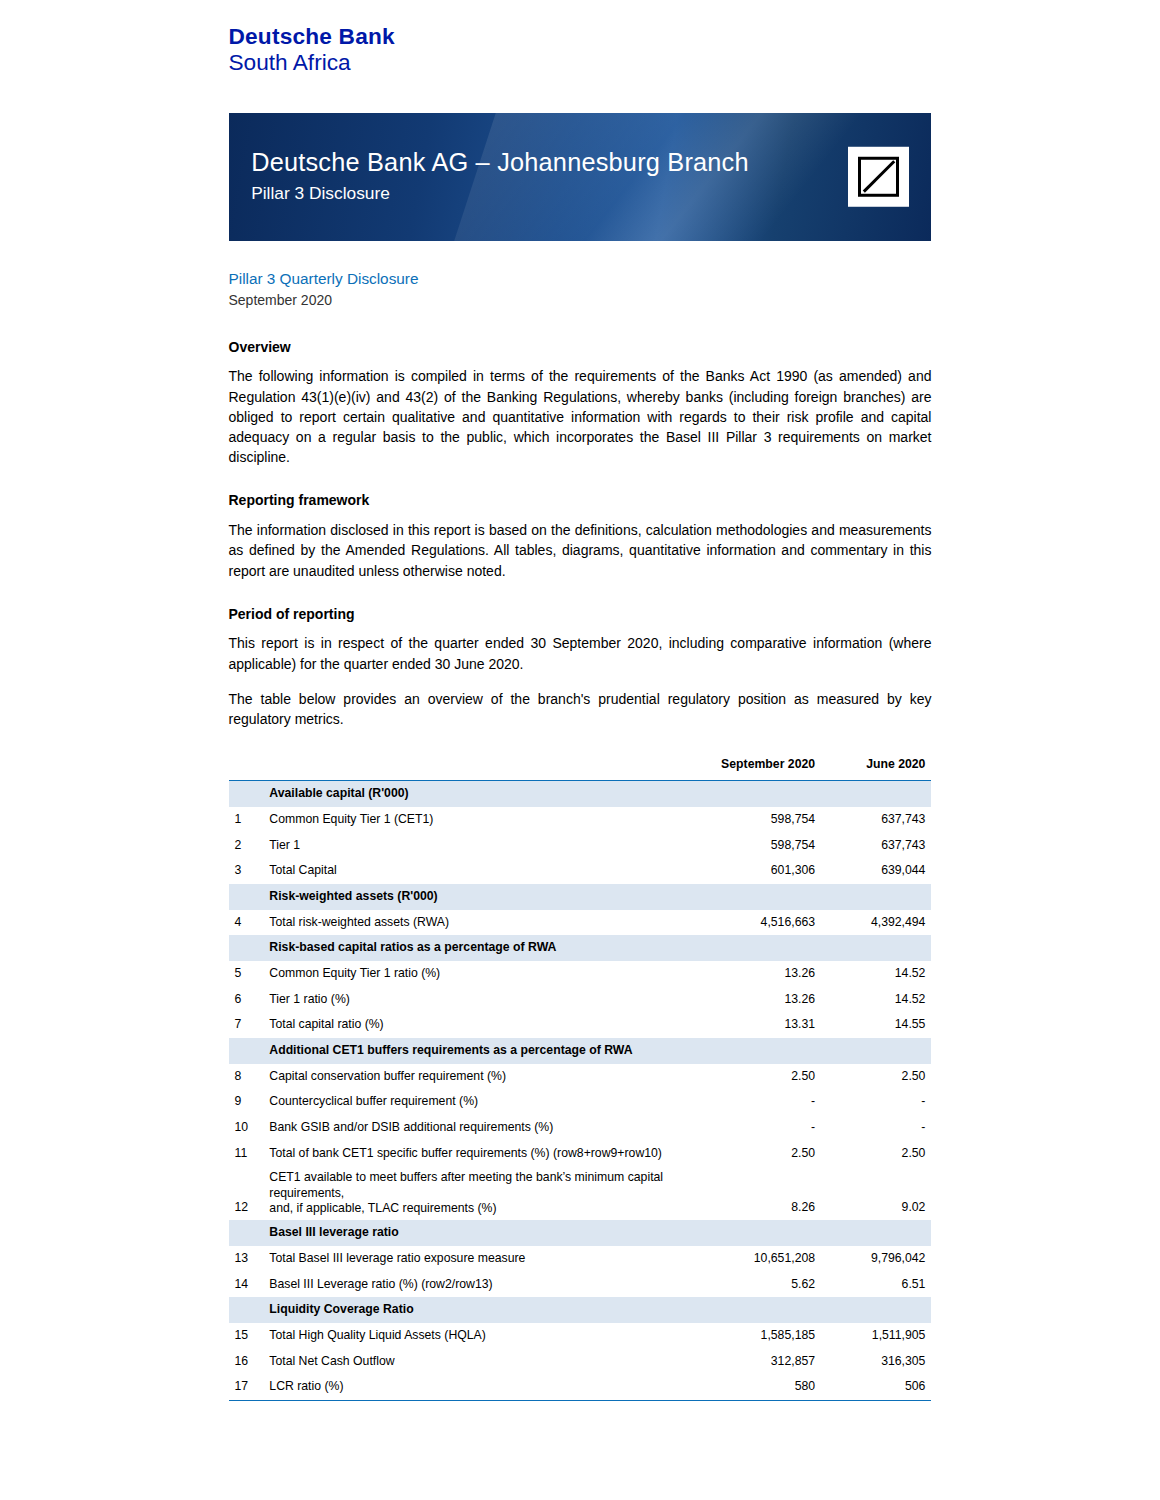Deutsche Bank
South Africa
Deutsche Bank AG – Johannesburg Branch
Pillar 3 Disclosure
Pillar 3 Quarterly Disclosure
September 2020
Overview
The following information is compiled in terms of the requirements of the Banks Act 1990 (as amended) and Regulation 43(1)(e)(iv) and 43(2) of the Banking Regulations, whereby banks (including foreign branches) are obliged to report certain qualitative and quantitative information with regards to their risk profile and capital adequacy on a regular basis to the public, which incorporates the Basel III Pillar 3 requirements on market discipline.
Reporting framework
The information disclosed in this report is based on the definitions, calculation methodologies and measurements as defined by the Amended Regulations. All tables, diagrams, quantitative information and commentary in this report are unaudited unless otherwise noted.
Period of reporting
This report is in respect of the quarter ended 30 September 2020, including comparative information (where applicable) for the quarter ended 30 June 2020.
The table below provides an overview of the branch's prudential regulatory position as measured by key regulatory metrics.
| | | September 2020 | June 2020 |
| --- | --- | --- | --- |
| | Available capital (R'000) | | |
| 1 | Common Equity Tier 1 (CET1) | 598,754 | 637,743 |
| 2 | Tier 1 | 598,754 | 637,743 |
| 3 | Total Capital | 601,306 | 639,044 |
| | Risk-weighted assets (R'000) | | |
| 4 | Total risk-weighted assets (RWA) | 4,516,663 | 4,392,494 |
| | Risk-based capital ratios as a percentage of RWA | | |
| 5 | Common Equity Tier 1 ratio (%) | 13.26 | 14.52 |
| 6 | Tier 1 ratio (%) | 13.26 | 14.52 |
| 7 | Total capital ratio (%) | 13.31 | 14.55 |
| | Additional CET1 buffers requirements as a percentage of RWA | | |
| 8 | Capital conservation buffer requirement (%) | 2.50 | 2.50 |
| 9 | Countercyclical buffer requirement (%) | - | - |
| 10 | Bank GSIB and/or DSIB additional requirements (%) | - | - |
| 11 | Total of bank CET1 specific buffer requirements (%) (row8+row9+row10) | 2.50 | 2.50 |
| 12 | CET1 available to meet buffers after meeting the bank’s minimum capital requirements, and, if applicable, TLAC requirements (%) | 8.26 | 9.02 |
| | Basel III leverage ratio | | |
| 13 | Total Basel III leverage ratio exposure measure | 10,651,208 | 9,796,042 |
| 14 | Basel III Leverage ratio (%) (row2/row13) | 5.62 | 6.51 |
| | Liquidity Coverage Ratio | | |
| 15 | Total High Quality Liquid Assets (HQLA) | 1,585,185 | 1,511,905 |
| 16 | Total Net Cash Outflow | 312,857 | 316,305 |
| 17 | LCR ratio (%) | 580 | 506 |